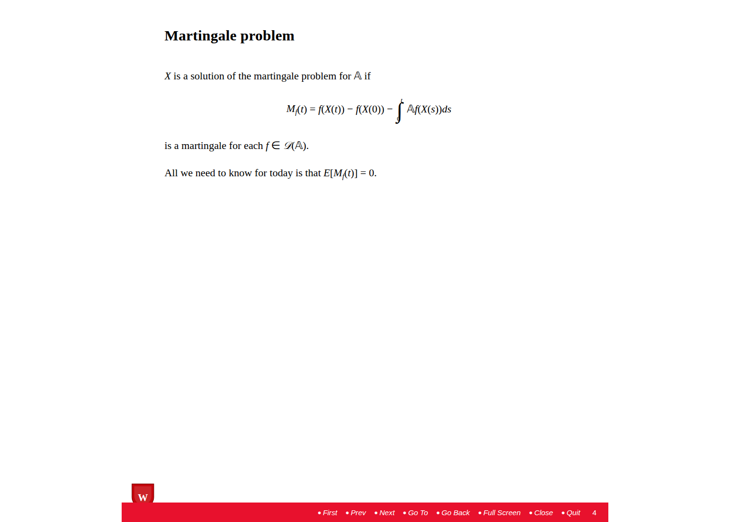Martingale problem
X is a solution of the martingale problem for 𝔸 if
Mf(t) = f(X(t)) − f(X(0)) − t∫0 𝔸f(X(s))ds
is a martingale for each f ∈ 𝒟(𝔸).
All we need to know for today is that E[Mf(t)] = 0.
W
First Prev Next Go To Go Back Full Screen Close Quit 4